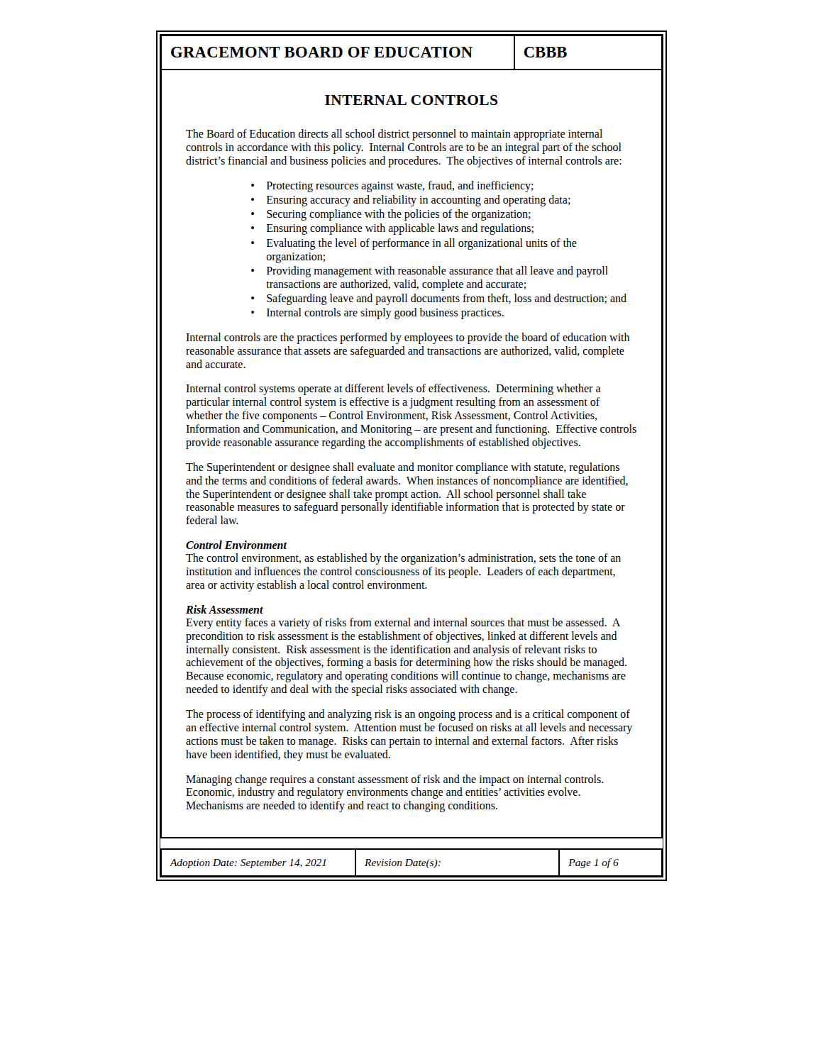| GRACEMONT BOARD OF EDUCATION | CBBB |
INTERNAL CONTROLS
The Board of Education directs all school district personnel to maintain appropriate internal controls in accordance with this policy. Internal Controls are to be an integral part of the school district’s financial and business policies and procedures. The objectives of internal controls are:
Protecting resources against waste, fraud, and inefficiency;
Ensuring accuracy and reliability in accounting and operating data;
Securing compliance with the policies of the organization;
Ensuring compliance with applicable laws and regulations;
Evaluating the level of performance in all organizational units of the organization;
Providing management with reasonable assurance that all leave and payroll transactions are authorized, valid, complete and accurate;
Safeguarding leave and payroll documents from theft, loss and destruction; and
Internal controls are simply good business practices.
Internal controls are the practices performed by employees to provide the board of education with reasonable assurance that assets are safeguarded and transactions are authorized, valid, complete and accurate.
Internal control systems operate at different levels of effectiveness. Determining whether a particular internal control system is effective is a judgment resulting from an assessment of whether the five components – Control Environment, Risk Assessment, Control Activities, Information and Communication, and Monitoring – are present and functioning. Effective controls provide reasonable assurance regarding the accomplishments of established objectives.
The Superintendent or designee shall evaluate and monitor compliance with statute, regulations and the terms and conditions of federal awards. When instances of noncompliance are identified, the Superintendent or designee shall take prompt action. All school personnel shall take reasonable measures to safeguard personally identifiable information that is protected by state or federal law.
Control Environment
The control environment, as established by the organization’s administration, sets the tone of an institution and influences the control consciousness of its people. Leaders of each department, area or activity establish a local control environment.
Risk Assessment
Every entity faces a variety of risks from external and internal sources that must be assessed. A precondition to risk assessment is the establishment of objectives, linked at different levels and internally consistent. Risk assessment is the identification and analysis of relevant risks to achievement of the objectives, forming a basis for determining how the risks should be managed. Because economic, regulatory and operating conditions will continue to change, mechanisms are needed to identify and deal with the special risks associated with change.
The process of identifying and analyzing risk is an ongoing process and is a critical component of an effective internal control system. Attention must be focused on risks at all levels and necessary actions must be taken to manage. Risks can pertain to internal and external factors. After risks have been identified, they must be evaluated.
Managing change requires a constant assessment of risk and the impact on internal controls. Economic, industry and regulatory environments change and entities’ activities evolve. Mechanisms are needed to identify and react to changing conditions.
| Adoption Date: September 14, 2021 | Revision Date(s): | Page 1 of 6 |